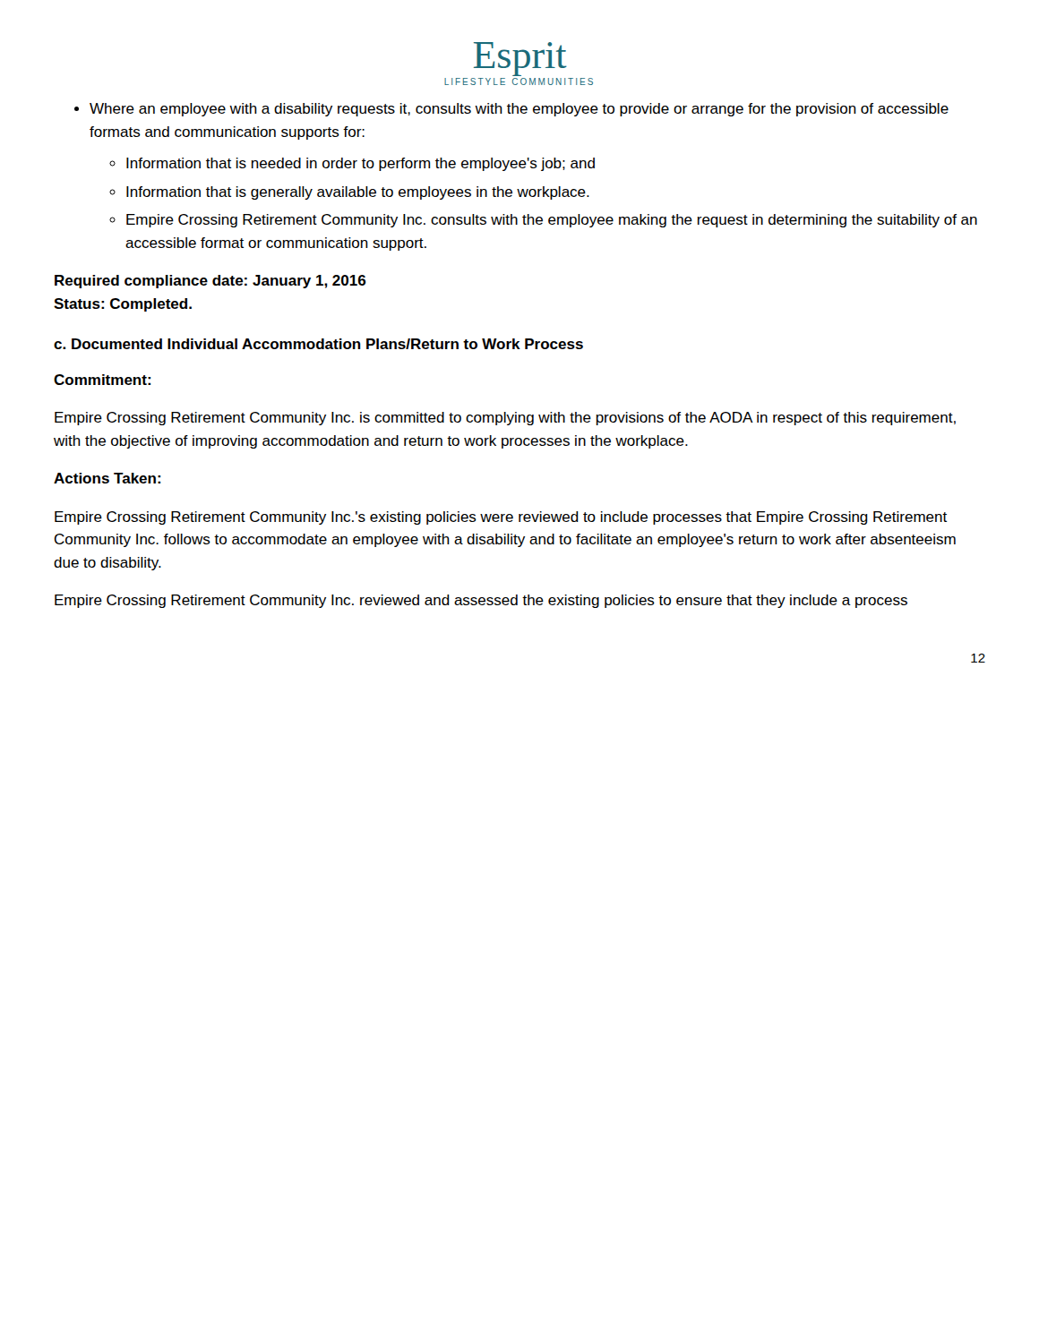Esprit
Lifestyle Communities
Where an employee with a disability requests it, consults with the employee to provide or arrange for the provision of accessible formats and communication supports for:
Information that is needed in order to perform the employee's job; and
Information that is generally available to employees in the workplace.
Empire Crossing Retirement Community Inc. consults with the employee making the request in determining the suitability of an accessible format or communication support.
Required compliance date: January 1, 2016
Status: Completed.
c. Documented Individual Accommodation Plans/Return to Work Process
Commitment:
Empire Crossing Retirement Community Inc. is committed to complying with the provisions of the AODA in respect of this requirement, with the objective of improving accommodation and return to work processes in the workplace.
Actions Taken:
Empire Crossing Retirement Community Inc.'s existing policies were reviewed to include processes that Empire Crossing Retirement Community Inc. follows to accommodate an employee with a disability and to facilitate an employee's return to work after absenteeism due to disability.
Empire Crossing Retirement Community Inc. reviewed and assessed the existing policies to ensure that they include a process
12